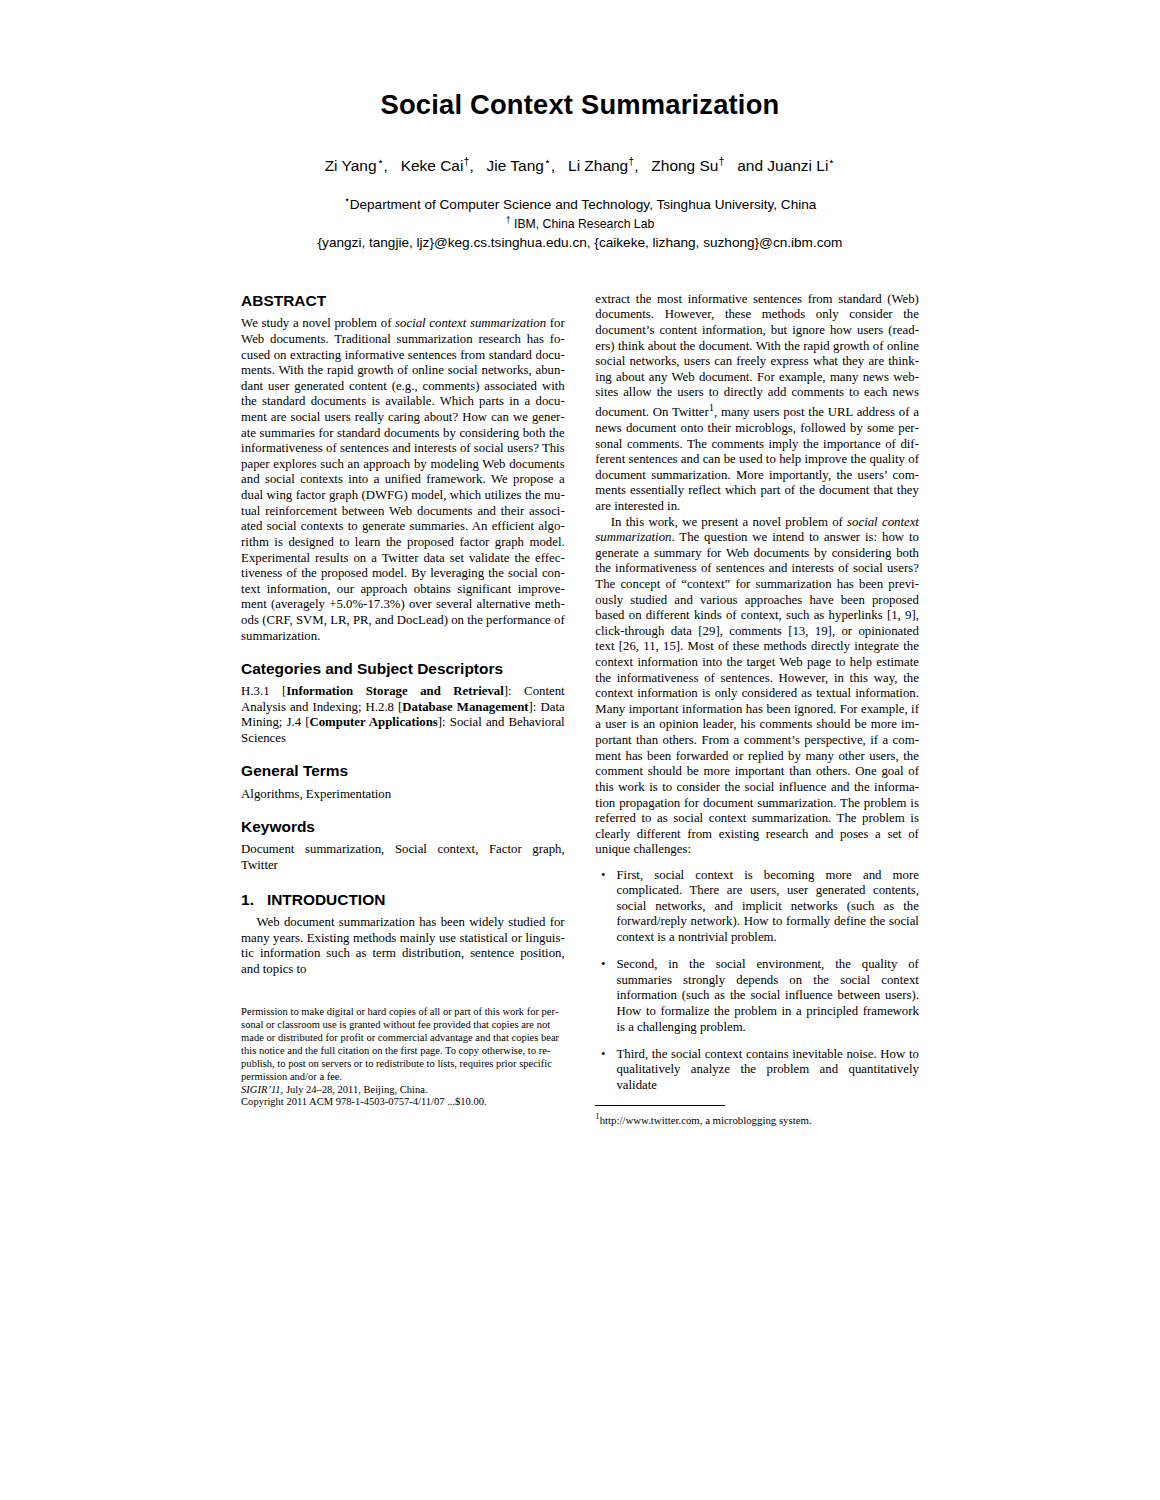Social Context Summarization
Zi Yang⋆, Keke Cai†, Jie Tang⋆, Li Zhang†, Zhong Su† and Juanzi Li⋆
⋆Department of Computer Science and Technology, Tsinghua University, China
† IBM, China Research Lab
{yangzi, tangjie, ljz}@keg.cs.tsinghua.edu.cn, {caikeke, lizhang, suzhong}@cn.ibm.com
ABSTRACT
We study a novel problem of social context summarization for Web documents. Traditional summarization research has focused on extracting informative sentences from standard documents. With the rapid growth of online social networks, abundant user generated content (e.g., comments) associated with the standard documents is available. Which parts in a document are social users really caring about? How can we generate summaries for standard documents by considering both the informativeness of sentences and interests of social users? This paper explores such an approach by modeling Web documents and social contexts into a unified framework. We propose a dual wing factor graph (DWFG) model, which utilizes the mutual reinforcement between Web documents and their associated social contexts to generate summaries. An efficient algorithm is designed to learn the proposed factor graph model. Experimental results on a Twitter data set validate the effectiveness of the proposed model. By leveraging the social context information, our approach obtains significant improvement (averagely +5.0%-17.3%) over several alternative methods (CRF, SVM, LR, PR, and DocLead) on the performance of summarization.
Categories and Subject Descriptors
H.3.1 [Information Storage and Retrieval]: Content Analysis and Indexing; H.2.8 [Database Management]: Data Mining; J.4 [Computer Applications]: Social and Behavioral Sciences
General Terms
Algorithms, Experimentation
Keywords
Document summarization, Social context, Factor graph, Twitter
1. INTRODUCTION
Web document summarization has been widely studied for many years. Existing methods mainly use statistical or linguistic information such as term distribution, sentence position, and topics to
Permission to make digital or hard copies of all or part of this work for personal or classroom use is granted without fee provided that copies are not made or distributed for profit or commercial advantage and that copies bear this notice and the full citation on the first page. To copy otherwise, to republish, to post on servers or to redistribute to lists, requires prior specific permission and/or a fee.
SIGIR’11, July 24–28, 2011, Beijing, China.
Copyright 2011 ACM 978-1-4503-0757-4/11/07 ...$10.00.
extract the most informative sentences from standard (Web) documents. However, these methods only consider the document’s content information, but ignore how users (readers) think about the document. With the rapid growth of online social networks, users can freely express what they are thinking about any Web document. For example, many news websites allow the users to directly add comments to each news document. On Twitter1, many users post the URL address of a news document onto their microblogs, followed by some personal comments. The comments imply the importance of different sentences and can be used to help improve the quality of document summarization. More importantly, the users’ comments essentially reflect which part of the document that they are interested in.
In this work, we present a novel problem of social context summarization. The question we intend to answer is: how to generate a summary for Web documents by considering both the informativeness of sentences and interests of social users? The concept of “context” for summarization has been previously studied and various approaches have been proposed based on different kinds of context, such as hyperlinks [1, 9], click-through data [29], comments [13, 19], or opinionated text [26, 11, 15]. Most of these methods directly integrate the context information into the target Web page to help estimate the informativeness of sentences. However, in this way, the context information is only considered as textual information. Many important information has been ignored. For example, if a user is an opinion leader, his comments should be more important than others. From a comment’s perspective, if a comment has been forwarded or replied by many other users, the comment should be more important than others. One goal of this work is to consider the social influence and the information propagation for document summarization. The problem is referred to as social context summarization. The problem is clearly different from existing research and poses a set of unique challenges:
First, social context is becoming more and more complicated. There are users, user generated contents, social networks, and implicit networks (such as the forward/reply network). How to formally define the social context is a nontrivial problem.
Second, in the social environment, the quality of summaries strongly depends on the social context information (such as the social influence between users). How to formalize the problem in a principled framework is a challenging problem.
Third, the social context contains inevitable noise. How to qualitatively analyze the problem and quantitatively validate
1http://www.twitter.com, a microblogging system.